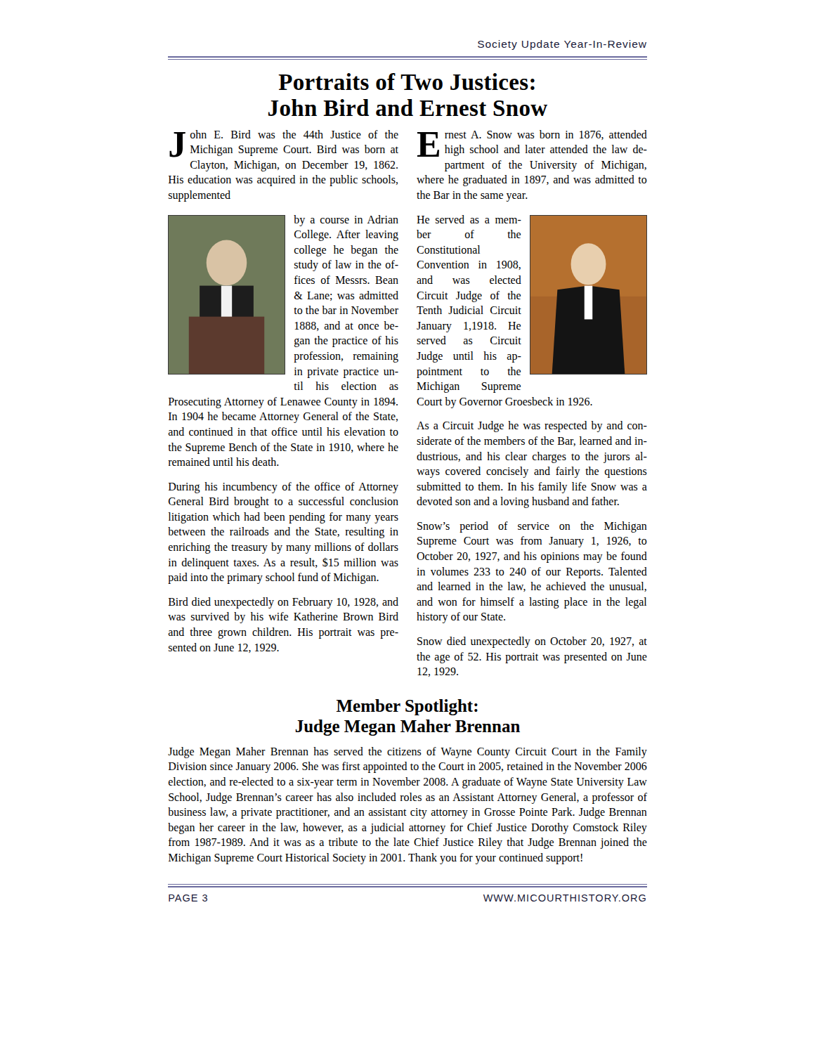Society Update Year-In-Review
Portraits of Two Justices:
John Bird and Ernest Snow
John E. Bird was the 44th Justice of the Michigan Supreme Court. Bird was born at Clayton, Michigan, on December 19, 1862. His education was acquired in the public schools, supplemented
by a course in Adrian College. After leaving college he began the study of law in the offices of Messrs. Bean & Lane; was admitted to the bar in November 1888, and at once began the practice of his profession, remaining in private practice until his election as Prosecuting Attorney of Lenawee County in 1894. In 1904 he became Attorney General of the State, and continued in that office until his elevation to the Supreme Bench of the State in 1910, where he remained until his death.
During his incumbency of the office of Attorney General Bird brought to a successful conclusion litigation which had been pending for many years between the railroads and the State, resulting in enriching the treasury by many millions of dollars in delinquent taxes. As a result, $15 million was paid into the primary school fund of Michigan.
Bird died unexpectedly on February 10, 1928, and was survived by his wife Katherine Brown Bird and three grown children. His portrait was presented on June 12, 1929.
Ernest A. Snow was born in 1876, attended high school and later attended the law department of the University of Michigan, where he graduated in 1897, and was admitted to the Bar in the same year.
He served as a member of the Constitutional Convention in 1908, and was elected Circuit Judge of the Tenth Judicial Circuit January 1,1918. He served as Circuit Judge until his appointment to the Michigan Supreme Court by Governor Groesbeck in 1926.
As a Circuit Judge he was respected by and considerate of the members of the Bar, learned and industrious, and his clear charges to the jurors always covered concisely and fairly the questions submitted to them. In his family life Snow was a devoted son and a loving husband and father.
Snow’s period of service on the Michigan Supreme Court was from January 1, 1926, to October 20, 1927, and his opinions may be found in volumes 233 to 240 of our Reports. Talented and learned in the law, he achieved the unusual, and won for himself a lasting place in the legal history of our State.
Snow died unexpectedly on October 20, 1927, at the age of 52. His portrait was presented on June 12, 1929.
Member Spotlight:
Judge Megan Maher Brennan
Judge Megan Maher Brennan has served the citizens of Wayne County Circuit Court in the Family Division since January 2006. She was first appointed to the Court in 2005, retained in the November 2006 election, and re-elected to a six-year term in November 2008. A graduate of Wayne State University Law School, Judge Brennan’s career has also included roles as an Assistant Attorney General, a professor of business law, a private practitioner, and an assistant city attorney in Grosse Pointe Park. Judge Brennan began her career in the law, however, as a judicial attorney for Chief Justice Dorothy Comstock Riley from 1987-1989. And it was as a tribute to the late Chief Justice Riley that Judge Brennan joined the Michigan Supreme Court Historical Society in 2001. Thank you for your continued support!
Page 3 www.micourthistory.org